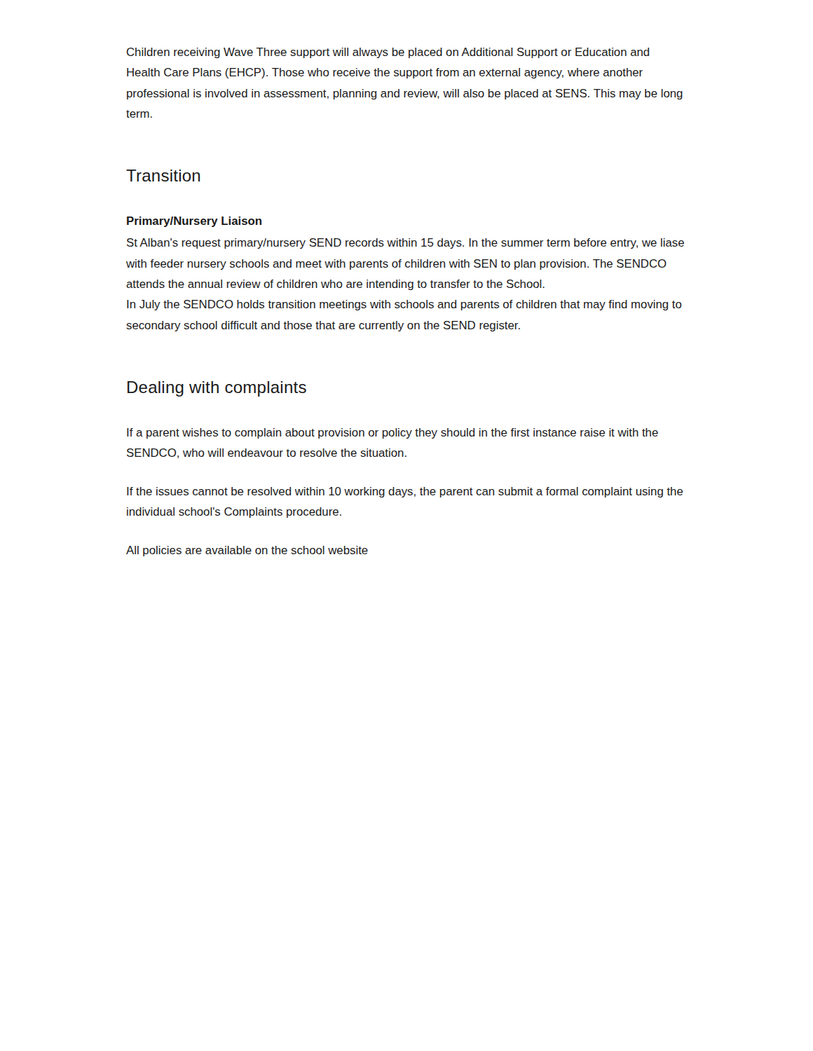Children receiving Wave Three support will always be placed on Additional Support or Education and Health Care Plans (EHCP). Those who receive the support from an external agency, where another professional is involved in assessment, planning and review, will also be placed at SENS. This may be long term.
Transition
Primary/Nursery Liaison
St Alban's request primary/nursery SEND records within 15 days. In the summer term before entry, we liase with feeder nursery schools and meet with parents of children with SEN to plan provision. The SENDCO attends the annual review of children who are intending to transfer to the School.
In July the SENDCO holds transition meetings with schools and parents of children that may find moving to secondary school difficult and those that are currently on the SEND register.
Dealing with complaints
If a parent wishes to complain about provision or policy they should in the first instance raise it with the SENDCO, who will endeavour to resolve the situation.
If the issues cannot be resolved within 10 working days, the parent can submit a formal complaint using the individual school's Complaints procedure.
All policies are available on the school website